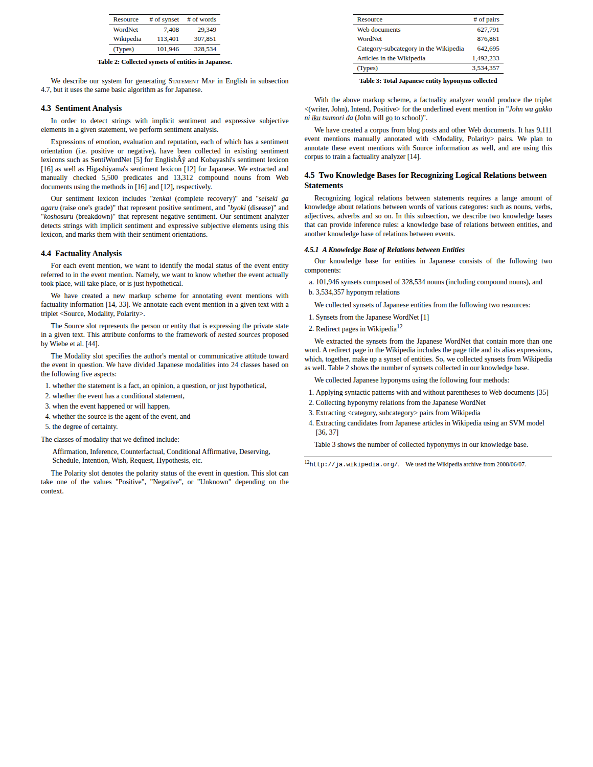| Resource | # of synset | # of words |
| --- | --- | --- |
| WordNet | 7,408 | 29,349 |
| Wikipedia | 113,401 | 307,851 |
| (Types) | 101,946 | 328,534 |
Table 2: Collected synsets of entities in Japanese.
We describe our system for generating Statement Map in English in subsection 4.7, but it uses the same basic algorithm as for Japanese.
4.3 Sentiment Analysis
In order to detect strings with implicit sentiment and expressive subjective elements in a given statement, we perform sentiment analysis.
Expressions of emotion, evaluation and reputation, each of which has a sentiment orientation (i.e. positive or negative), have been collected in existing sentiment lexicons such as SentiWordNet [5] for EnglishÂÿ and Kobayashi's sentiment lexicon [16] as well as Higashiyama's sentiment lexicon [12] for Japanese. We extracted and manually checked 5,500 predicates and 13,312 compound nouns from Web documents using the methods in [16] and [12], respectively.
Our sentiment lexicon includes "zenkai (complete recovery)" and "seiseki ga agaru (raise one's grade)" that represent positive sentiment, and "byoki (disease)" and "koshosuru (breakdown)" that represent negative sentiment. Our sentiment analyzer detects strings with implicit sentiment and expressive subjective elements using this lexicon, and marks them with their sentiment orientations.
4.4 Factuality Analysis
For each event mention, we want to identify the modal status of the event entity referred to in the event mention. Namely, we want to know whether the event actually took place, will take place, or is just hypothetical.
We have created a new markup scheme for annotating event mentions with factuality information [14, 33]. We annotate each event mention in a given text with a triplet <Source, Modality, Polarity>.
The Source slot represents the person or entity that is expressing the private state in a given text. This attribute conforms to the framework of nested sources proposed by Wiebe et al. [44].
The Modality slot specifies the author's mental or communicative attitude toward the event in question. We have divided Japanese modalities into 24 classes based on the following five aspects:
whether the statement is a fact, an opinion, a question, or just hypothetical,
whether the event has a conditional statement,
when the event happened or will happen,
whether the source is the agent of the event, and
the degree of certainty.
The classes of modality that we defined include:
Affirmation, Inference, Counterfactual, Conditional Affirmative, Deserving, Schedule, Intention, Wish, Request, Hypothesis, etc.
The Polarity slot denotes the polarity status of the event in question. This slot can take one of the values "Positive", "Negative", or "Unknown" depending on the context.
| Resource | # of pairs |
| --- | --- |
| Web documents | 627,791 |
| WordNet | 876,861 |
| Category-subcategory in the Wikipedia | 642,695 |
| Articles in the Wikipedia | 1,492,233 |
| (Types) | 3,534,357 |
Table 3: Total Japanese entity hyponyms collected
With the above markup scheme, a factuality analyzer would produce the triplet <(writer, John), Intend, Positive> for the underlined event mention in "John wa gakko ni iku tsumori da (John will go to school)".
We have created a corpus from blog posts and other Web documents. It has 9,111 event mentions manually annotated with <Modality, Polarity> pairs. We plan to annotate these event mentions with Source information as well, and are using this corpus to train a factuality analyzer [14].
4.5 Two Knowledge Bases for Recognizing Logical Relations between Statements
Recognizing logical relations between statements requires a lange amount of knowledge about relations between words of various categores: such as nouns, verbs, adjectives, adverbs and so on. In this subsection, we describe two knowledge bases that can provide inference rules: a knowledge base of relations between entities, and another knowledge base of relations between events.
4.5.1 A Knowledge Base of Relations between Entities
Our knowledge base for entities in Japanese consists of the following two components:
101,946 synsets composed of 328,534 nouns (including compound nouns), and
3,534,357 hyponym relations
We collected synsets of Japanese entities from the following two resources:
Synsets from the Japanese WordNet [1]
Redirect pages in Wikipedia12
We extracted the synsets from the Japanese WordNet that contain more than one word. A redirect page in the Wikipedia includes the page title and its alias expressions, which, together, make up a synset of entities. So, we collected synsets from Wikipedia as well. Table 2 shows the number of synsets collected in our knowledge base.
We collected Japanese hyponyms using the following four methods:
Applying syntactic patterns with and without parentheses to Web documents [35]
Collecting hyponymy relations from the Japanese WordNet
Extracting <category, subcategory> pairs from Wikipedia
Extracting candidates from Japanese articles in Wikipedia using an SVM model [36, 37]
Table 3 shows the number of collected hyponymys in our knowledge base.
12http://ja.wikipedia.org/. We used the Wikipedia archive from 2008/06/07.